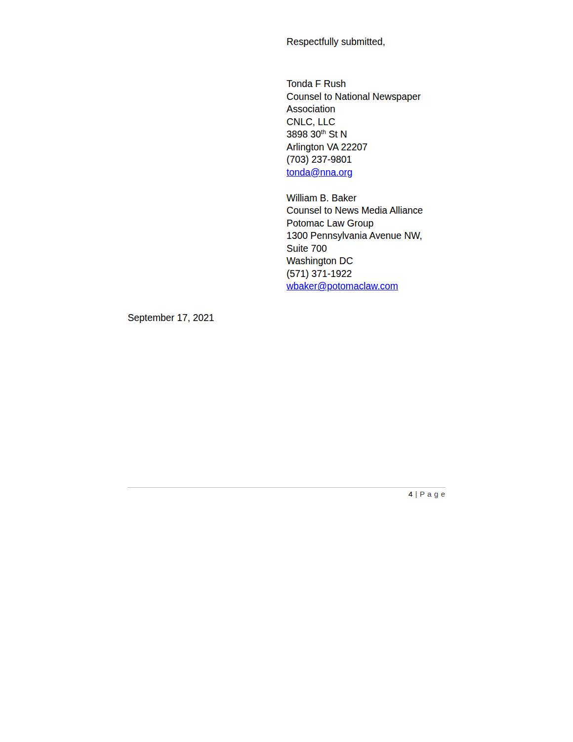Respectfully submitted,
Tonda F Rush
Counsel to National Newspaper Association
CNLC, LLC
3898 30th St N
Arlington VA 22207
(703) 237-9801
tonda@nna.org
William B. Baker
Counsel to News Media Alliance
Potomac Law Group
1300 Pennsylvania Avenue NW, Suite 700
Washington DC
(571) 371-1922
wbaker@potomaclaw.com
September 17, 2021
4 | P a g e